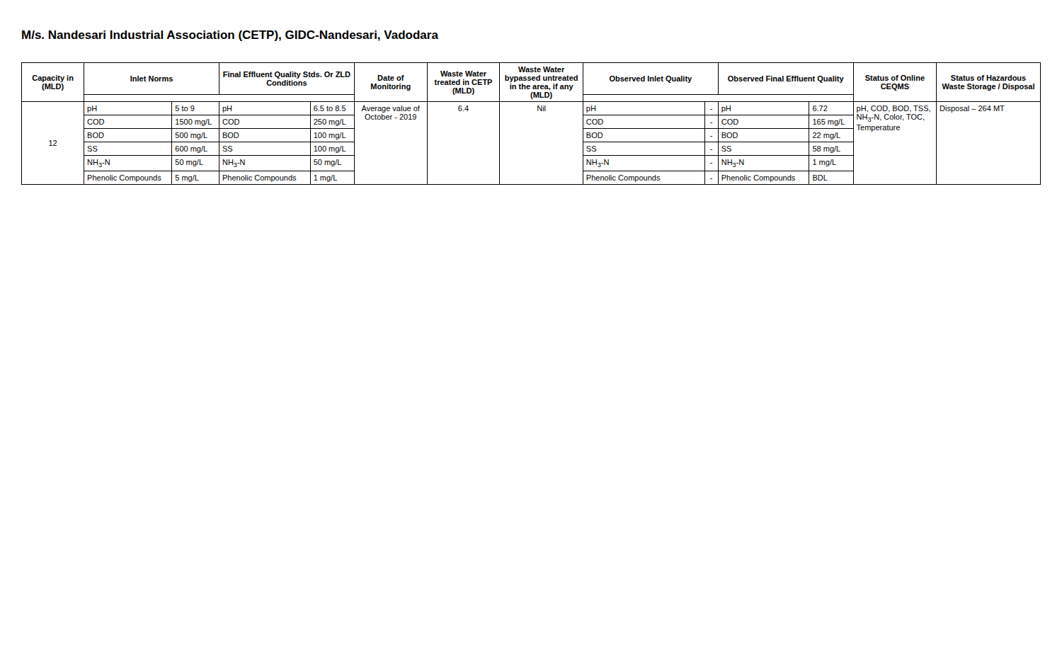M/s. Nandesari Industrial Association (CETP), GIDC-Nandesari, Vadodara
| Capacity in (MLD) | Inlet Norms | Final Effluent Quality Stds. Or ZLD Conditions | Date of Monitoring | Waste Water treated in CETP (MLD) | Waste Water bypassed untreated in the area, if any (MLD) | Observed Inlet Quality | Observed Final Effluent Quality | Status of Online CEQMS | Status of Hazardous Waste Storage / Disposal |
| --- | --- | --- | --- | --- | --- | --- | --- | --- | --- |
| 12 | pH | 5 to 9 | pH | 6.5 to 8.5 | Average value of October - 2019 | 6.4 | Nil | pH | - | pH | 6.72 | pH, COD, BOD, TSS, NH 3 -N, Color, TOC, Temperature | Disposal – 264 MT |
| COD | 1500 mg/L | COD | 250 mg/L | COD | - | COD | 165 mg/L |
| BOD | 500 mg/L | BOD | 100 mg/L | BOD | - | BOD | 22 mg/L |
| SS | 600 mg/L | SS | 100 mg/L | SS | - | SS | 58 mg/L |
| NH 3 -N | 50 mg/L | NH 3 -N | 50 mg/L | NH 3 -N | - | NH 3 -N | 1 mg/L |
| Phenolic Compounds | 5 mg/L | Phenolic Compounds | 1 mg/L | Phenolic Compounds | - | Phenolic Compounds | BDL |